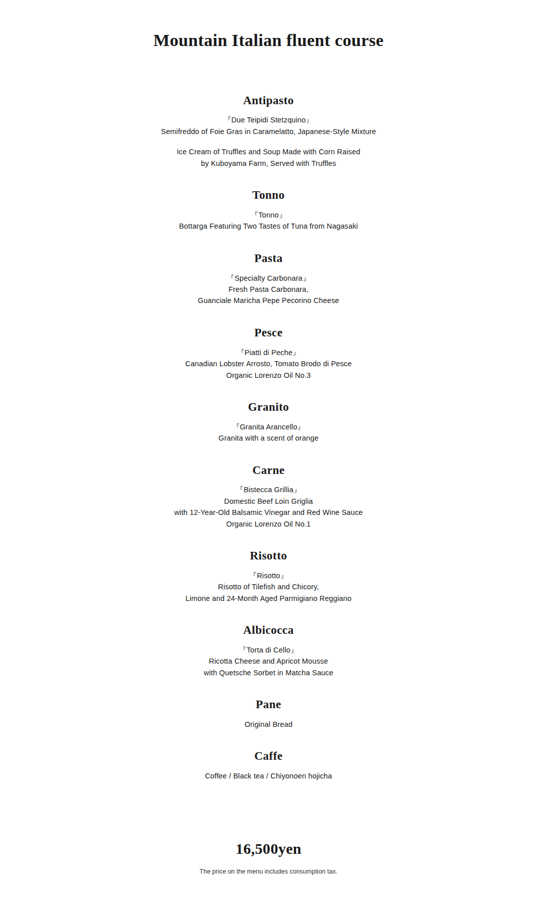Mountain Italian fluent course
Antipasto
『Due Teipidi Stetzquino』
Semifreddo of Foie Gras in Caramelatto, Japanese-Style Mixture
Ice Cream of Truffles and Soup Made with Corn Raised
by Kuboyama Farm, Served with Truffles
Tonno
『Tonno』
Bottarga Featuring Two Tastes of Tuna from Nagasaki
Pasta
『Specialty Carbonara』
Fresh Pasta Carbonara,
Guanciale Maricha Pepe Pecorino Cheese
Pesce
『Piatti di Peche』
Canadian Lobster Arrosto, Tomato Brodo di Pesce
Organic Lorenzo Oil No.3
Granito
『Granita Arancello』
Granita with a scent of orange
Carne
『Bistecca Grillia』
Domestic Beef Loin Griglia
with 12-Year-Old Balsamic Vinegar and Red Wine Sauce
Organic Lorenzo Oil No.1
Risotto
『Risotto』
Risotto of Tilefish and Chicory,
Limone and 24-Month Aged Parmigiano Reggiano
Albicocca
『Torta di Cello』
Ricotta Cheese and Apricot Mousse
with Quetsche Sorbet in Matcha Sauce
Pane
Original Bread
Caffe
Coffee / Black tea / Chiyonoen hojicha
16,500yen The price on the menu includes consumption tax.